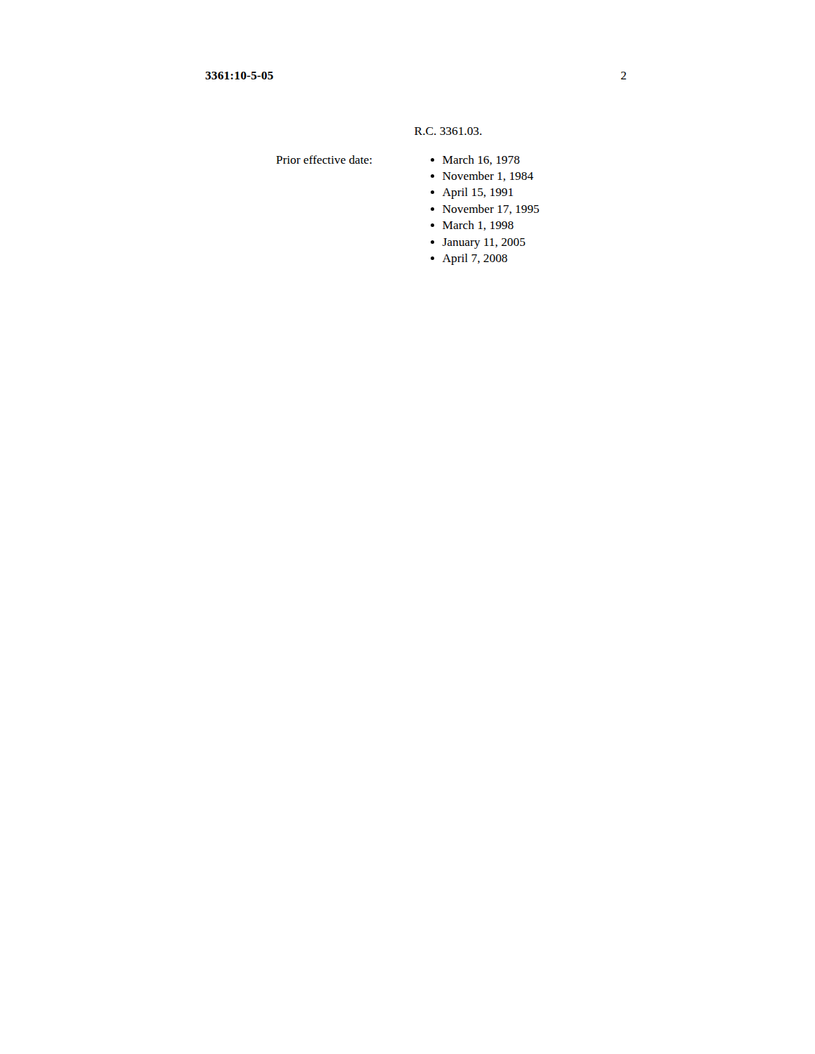3361:10-5-05 2
R.C. 3361.03.
Prior effective date:
March 16, 1978
November 1, 1984
April 15, 1991
November 17, 1995
March 1, 1998
January 11, 2005
April 7, 2008